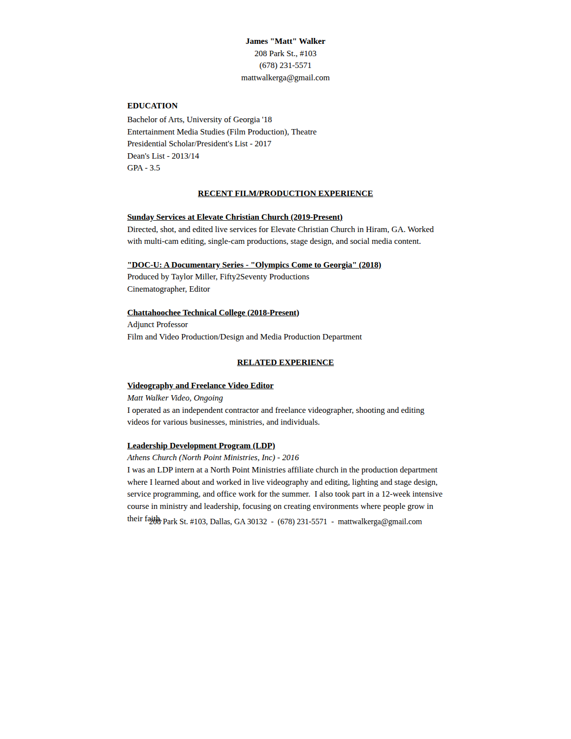James "Matt" Walker
208 Park St., #103
(678) 231-5571
mattwalkerga@gmail.com
EDUCATION
Bachelor of Arts, University of Georgia '18
Entertainment Media Studies (Film Production), Theatre
Presidential Scholar/President's List - 2017
Dean's List - 2013/14
GPA - 3.5
RECENT FILM/PRODUCTION EXPERIENCE
Sunday Services at Elevate Christian Church (2019-Present)
Directed, shot, and edited live services for Elevate Christian Church in Hiram, GA. Worked with multi-cam editing, single-cam productions, stage design, and social media content.
"DOC-U: A Documentary Series - "Olympics Come to Georgia" (2018)
Produced by Taylor Miller, Fifty2Seventy Productions
Cinematographer, Editor
Chattahoochee Technical College (2018-Present)
Adjunct Professor
Film and Video Production/Design and Media Production Department
RELATED EXPERIENCE
Videography and Freelance Video Editor
Matt Walker Video, Ongoing
I operated as an independent contractor and freelance videographer, shooting and editing videos for various businesses, ministries, and individuals.
Leadership Development Program (LDP)
Athens Church (North Point Ministries, Inc) - 2016
I was an LDP intern at a North Point Ministries affiliate church in the production department where I learned about and worked in live videography and editing, lighting and stage design, service programming, and office work for the summer. I also took part in a 12-week intensive course in ministry and leadership, focusing on creating environments where people grow in their faith.
208 Park St. #103, Dallas, GA 30132 - (678) 231-5571 - mattwalkerga@gmail.com